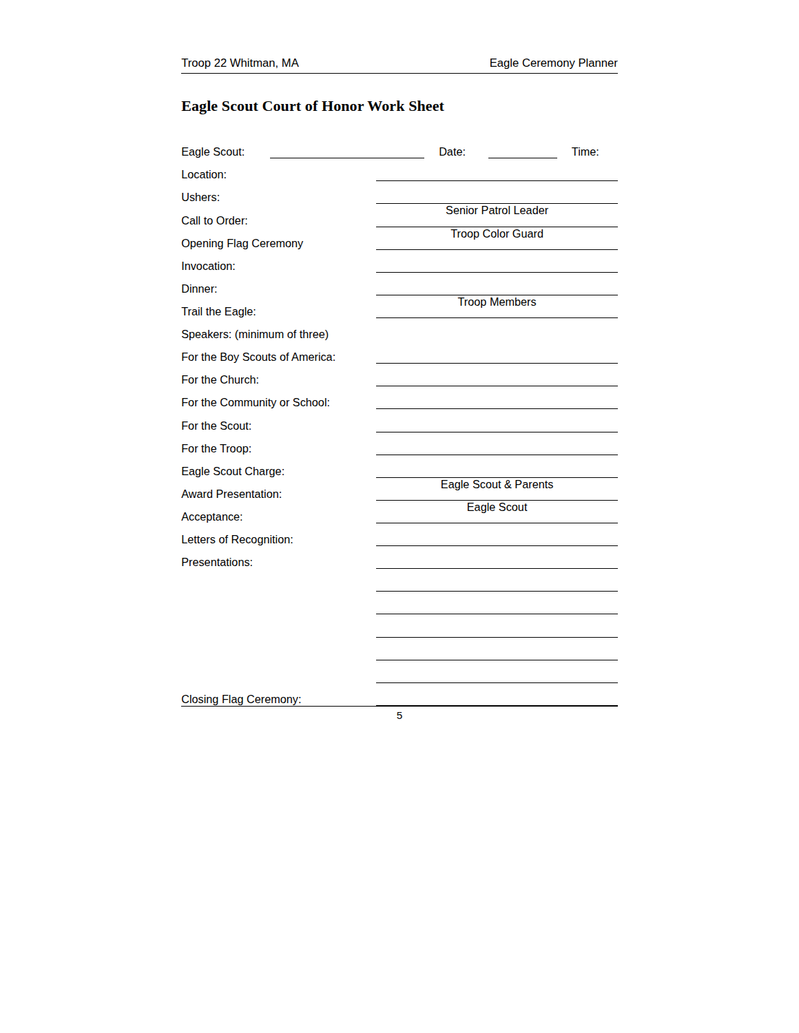Troop 22 Whitman, MA
Eagle Ceremony Planner
Eagle Scout Court of Honor Work Sheet
| Eagle Scout: | | Date: | | Time: | |
| Location: | |
| Ushers: | |
| Call to Order: | Senior Patrol Leader |
| Opening Flag Ceremony | Troop Color Guard |
| Invocation: | |
| Dinner: | |
| Trail the Eagle: | Troop Members |
| Speakers: (minimum of three) | |
| For the Boy Scouts of America: | |
| For the Church: | |
| For the Community or School: | |
| For the Scout: | |
| For the Troop: | |
| Eagle Scout Charge: | |
| Award Presentation: | Eagle Scout & Parents |
| Acceptance: | Eagle Scout |
| Letters of Recognition: | |
| Presentations: | |
| Closing Flag Ceremony: | |
5